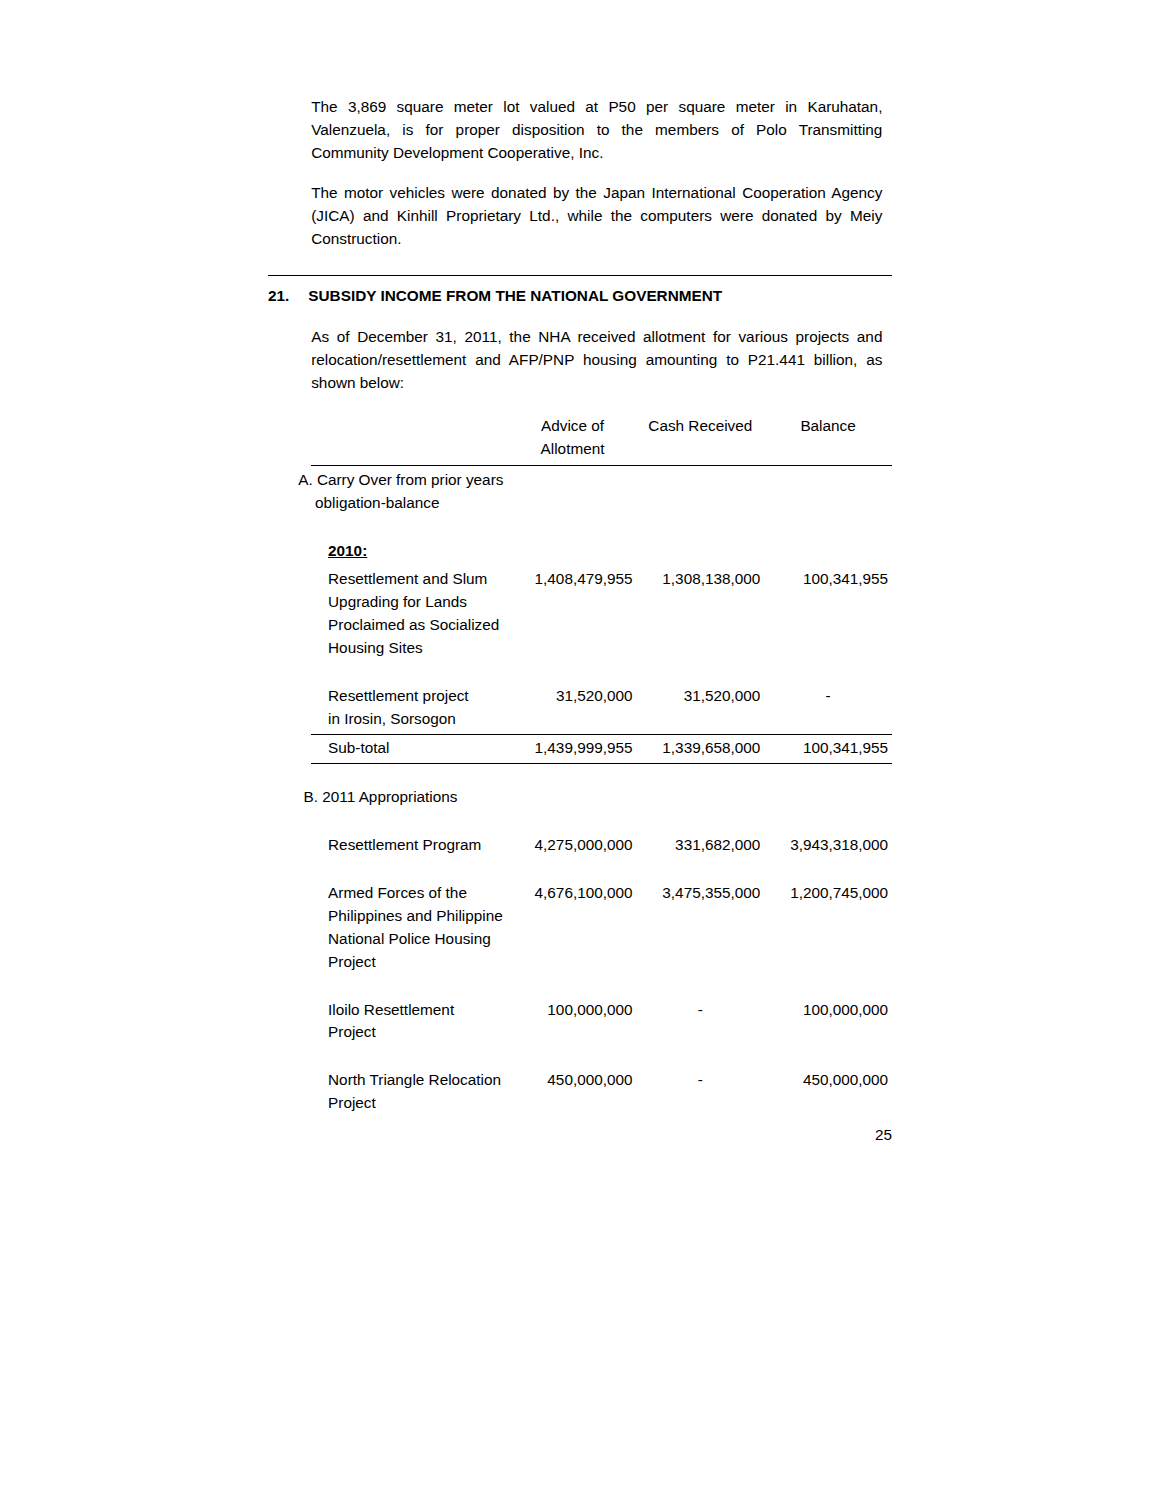The 3,869 square meter lot valued at P50 per square meter in Karuhatan, Valenzuela, is for proper disposition to the members of Polo Transmitting Community Development Cooperative, Inc.
The motor vehicles were donated by the Japan International Cooperation Agency (JICA) and Kinhill Proprietary Ltd., while the computers were donated by Meiy Construction.
21. Subsidy Income from the National Government
As of December 31, 2011, the NHA received allotment for various projects and relocation/resettlement and AFP/PNP housing amounting to P21.441 billion, as shown below:
| | Advice of Allotment | Cash Received | Balance |
| --- | --- | --- | --- |
| A. Carry Over from prior years obligation-balance | | | |
| 2010: | | | |
| Resettlement and Slum Upgrading for Lands Proclaimed as Socialized Housing Sites | 1,408,479,955 | 1,308,138,000 | 100,341,955 |
| Resettlement project in Irosin, Sorsogon | 31,520,000 | 31,520,000 | - |
| Sub-total | 1,439,999,955 | 1,339,658,000 | 100,341,955 |
| B. 2011 Appropriations | | | |
| Resettlement Program | 4,275,000,000 | 331,682,000 | 3,943,318,000 |
| Armed Forces of the Philippines and Philippine National Police Housing Project | 4,676,100,000 | 3,475,355,000 | 1,200,745,000 |
| Iloilo Resettlement Project | 100,000,000 | - | 100,000,000 |
| North Triangle Relocation Project | 450,000,000 | - | 450,000,000 |
25